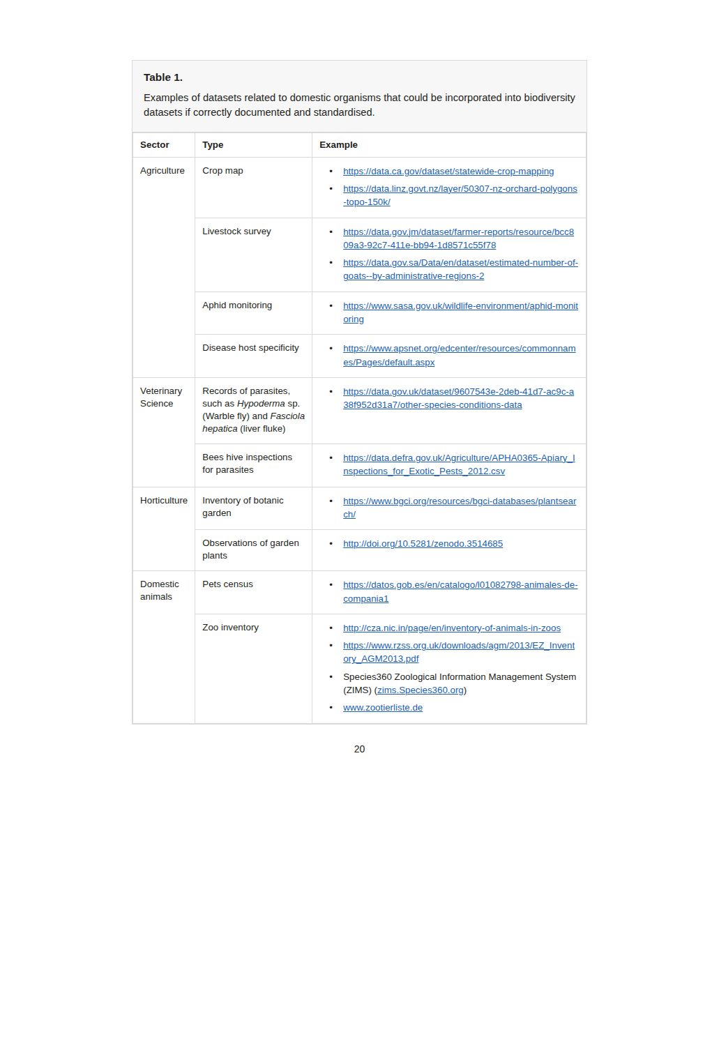Table 1.
Examples of datasets related to domestic organisms that could be incorporated into biodiversity datasets if correctly documented and standardised.
| Sector | Type | Example |
| --- | --- | --- |
| Agriculture | Crop map | https://data.ca.gov/dataset/statewide-crop-mapping https://data.linz.govt.nz/layer/50307-nz-orchard-polygons-topo-150k/ |
| Livestock survey | https://data.gov.jm/dataset/farmer-reports/resource/bcc809a3-92c7-411e-bb94-1d8571c55f78 https://data.gov.sa/Data/en/dataset/estimated-number-of-goats--by-administrative-regions-2 |
| Aphid monitoring | https://www.sasa.gov.uk/wildlife-environment/aphid-monitoring |
| Disease host specificity | https://www.apsnet.org/edcenter/resources/commonnames/Pages/default.aspx |
| Veterinary Science | Records of parasites, such as Hypoderma sp. (Warble fly) and Fasciola hepatica (liver fluke) | https://data.gov.uk/dataset/9607543e-2deb-41d7-ac9c-a38f952d31a7/other-species-conditions-data |
| Bees hive inspections for parasites | https://data.defra.gov.uk/Agriculture/APHA0365-Apiary_Inspections_for_Exotic_Pests_2012.csv |
| Horticulture | Inventory of botanic garden | https://www.bgci.org/resources/bgci-databases/plantsearch/ |
| Observations of garden plants | http://doi.org/10.5281/zenodo.3514685 |
| Domestic animals | Pets census | https://datos.gob.es/en/catalogo/l01082798-animales-de-compania1 |
| Zoo inventory | http://cza.nic.in/page/en/inventory-of-animals-in-zoos https://www.rzss.org.uk/downloads/agm/2013/EZ_Inventory_AGM2013.pdf Species360 Zoological Information Management System (ZIMS) ( zims.Species360.org ) www.zootierliste.de |
20